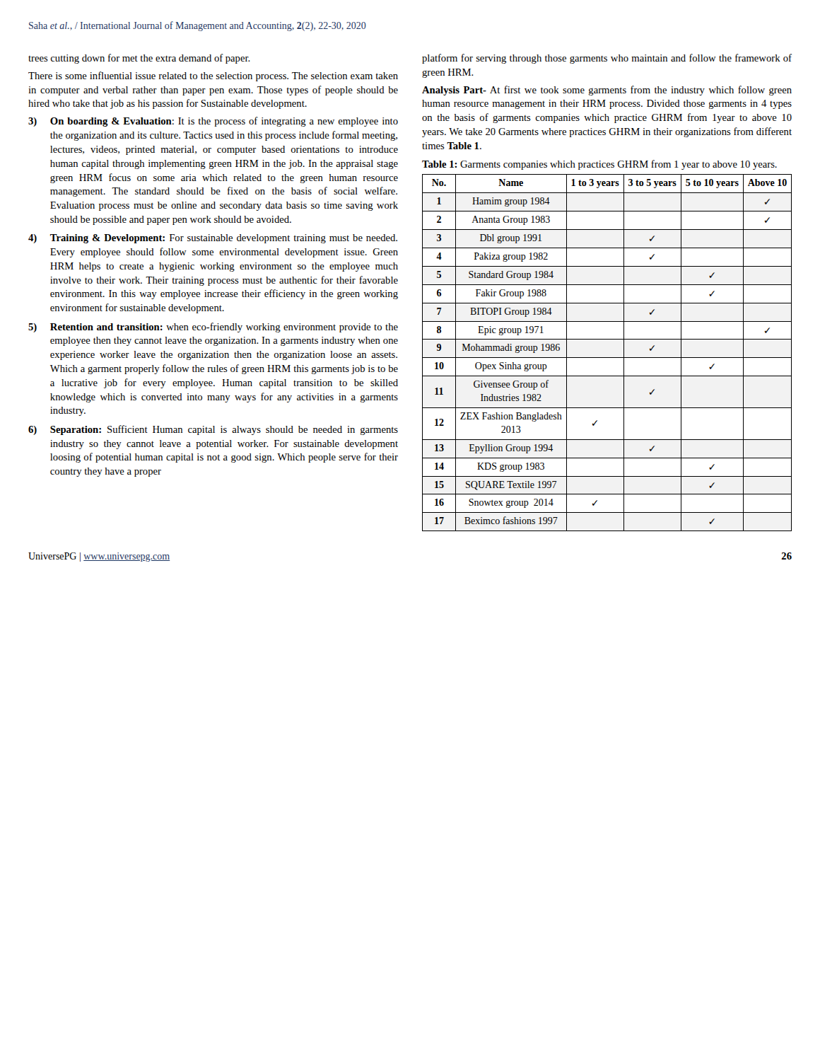Saha et al., / International Journal of Management and Accounting, 2(2), 22-30, 2020
trees cutting down for met the extra demand of paper.
There is some influential issue related to the selection process. The selection exam taken in computer and verbal rather than paper pen exam. Those types of people should be hired who take that job as his passion for Sustainable development.
3) On boarding & Evaluation: It is the process of integrating a new employee into the organization and its culture. Tactics used in this process include formal meeting, lectures, videos, printed material, or computer based orientations to introduce human capital through implementing green HRM in the job. In the appraisal stage green HRM focus on some aria which related to the green human resource management. The standard should be fixed on the basis of social welfare. Evaluation process must be online and secondary data basis so time saving work should be possible and paper pen work should be avoided.
4) Training & Development: For sustainable development training must be needed. Every employee should follow some environmental development issue. Green HRM helps to create a hygienic working environment so the employee much involve to their work. Their training process must be authentic for their favorable environment. In this way employee increase their efficiency in the green working environment for sustainable development.
5) Retention and transition: when eco-friendly working environment provide to the employee then they cannot leave the organization. In a garments industry when one experience worker leave the organization then the organization loose an assets. Which a garment properly follow the rules of green HRM this garments job is to be a lucrative job for every employee. Human capital transition to be skilled knowledge which is converted into many ways for any activities in a garments industry.
6) Separation: Sufficient Human capital is always should be needed in garments industry so they cannot leave a potential worker. For sustainable development loosing of potential human capital is not a good sign. Which people serve for their country they have a proper
platform for serving through those garments who maintain and follow the framework of green HRM.
Analysis Part- At first we took some garments from the industry which follow green human resource management in their HRM process. Divided those garments in 4 types on the basis of garments companies which practice GHRM from 1year to above 10 years. We take 20 Garments where practices GHRM in their organizations from different times Table 1.
Table 1: Garments companies which practices GHRM from 1 year to above 10 years.
| No. | Name | 1 to 3 years | 3 to 5 years | 5 to 10 years | Above 10 |
| --- | --- | --- | --- | --- | --- |
| 1 | Hamim group 1984 | | | | ✓ |
| 2 | Ananta Group 1983 | | | | ✓ |
| 3 | Dbl group 1991 | | ✓ | | |
| 4 | Pakiza group 1982 | | ✓ | | |
| 5 | Standard Group 1984 | | | ✓ | |
| 6 | Fakir Group 1988 | | | ✓ | |
| 7 | BITOPI Group 1984 | | ✓ | | |
| 8 | Epic group 1971 | | | | ✓ |
| 9 | Mohammadi group 1986 | | ✓ | | |
| 10 | Opex Sinha group | | | ✓ | |
| 11 | Givensee Group of Industries 1982 | | ✓ | | |
| 12 | ZEX Fashion Bangladesh 2013 | ✓ | | | |
| 13 | Epyllion Group 1994 | | ✓ | | |
| 14 | KDS group 1983 | | | ✓ | |
| 15 | SQUARE Textile 1997 | | | ✓ | |
| 16 | Snowtex group 2014 | ✓ | | | |
| 17 | Beximco fashions 1997 | | | ✓ | |
UniversePG | www.universepg.com
26